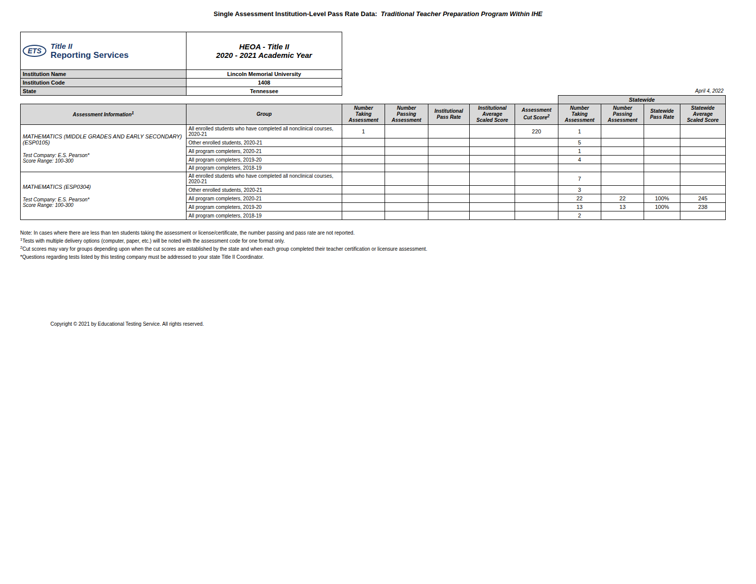Single Assessment Institution-Level Pass Rate Data: Traditional Teacher Preparation Program Within IHE
| ETS Title II Reporting Services | HEOA - Title II 2020 - 2021 Academic Year | | |
| Institution Name | Lincoln Memorial University | | |
| Institution Code | 1408 | | |
| State | Tennessee | | | April 4, 2022 |
| | | Statewide |
| Assessment Information 1 | Group | Number Taking Assessment | Number Passing Assessment | Institutional Pass Rate | Institutional Average Scaled Score | Assessment Cut Score 2 | Number Taking Assessment | Number Passing Assessment | Statewide Pass Rate | Statewide Average Scaled Score |
| MATHEMATICS (MIDDLE GRADES AND EARLY SECONDARY) (ESP0105) Test Company: E.S. Pearson* Score Range: 100-300 | All enrolled students who have completed all nonclinical courses, 2020-21 | 1 | | | | 220 | 1 | | | |
| Other enrolled students, 2020-21 | | | | | | 5 | | | |
| All program completers, 2020-21 | | | | | | 1 | | | |
| All program completers, 2019-20 | | | | | | 4 | | | |
| All program completers, 2018-19 | | | | | | | | | |
| MATHEMATICS (ESP0304) Test Company: E.S. Pearson* Score Range: 100-300 | All enrolled students who have completed all nonclinical courses, 2020-21 | | | | | | 7 | | | |
| Other enrolled students, 2020-21 | | | | | | 3 | | | |
| All program completers, 2020-21 | | | | | | 22 | 22 | 100% | 245 |
| All program completers, 2019-20 | | | | | | 13 | 13 | 100% | 238 |
| All program completers, 2018-19 | | | | | | 2 | | | |
Note: In cases where there are less than ten students taking the assessment or license/certificate, the number passing and pass rate are not reported.
1Tests with multiple delivery options (computer, paper, etc.) will be noted with the assessment code for one format only.
2Cut scores may vary for groups depending upon when the cut scores are established by the state and when each group completed their teacher certification or licensure assessment.
*Questions regarding tests listed by this testing company must be addressed to your state Title II Coordinator.
Copyright © 2021 by Educational Testing Service. All rights reserved.